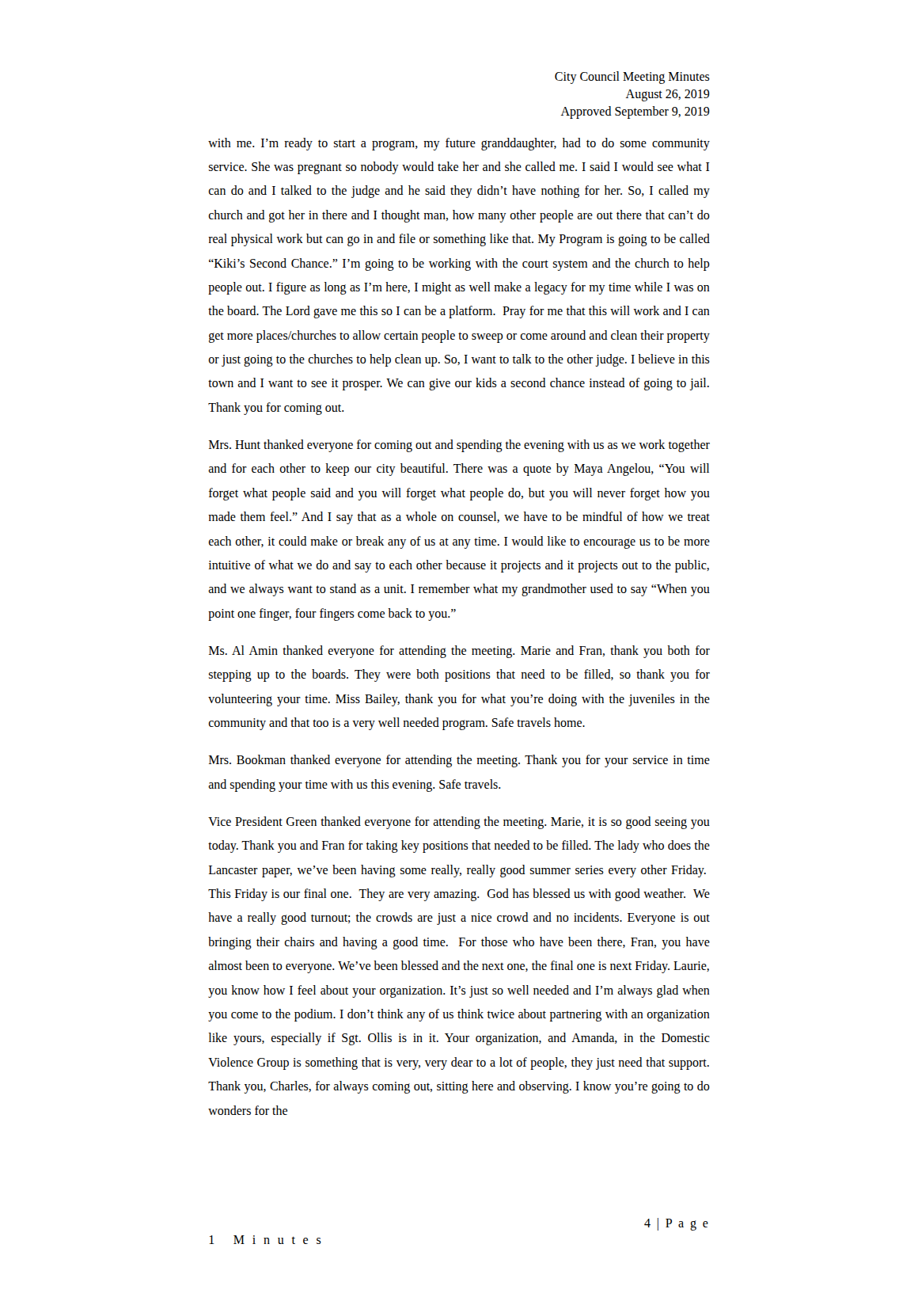City Council Meeting Minutes
August 26, 2019
Approved September 9, 2019
with me. I’m ready to start a program, my future granddaughter, had to do some community service. She was pregnant so nobody would take her and she called me. I said I would see what I can do and I talked to the judge and he said they didn’t have nothing for her. So, I called my church and got her in there and I thought man, how many other people are out there that can’t do real physical work but can go in and file or something like that. My Program is going to be called “Kiki’s Second Chance.” I’m going to be working with the court system and the church to help people out. I figure as long as I’m here, I might as well make a legacy for my time while I was on the board. The Lord gave me this so I can be a platform. Pray for me that this will work and I can get more places/churches to allow certain people to sweep or come around and clean their property or just going to the churches to help clean up. So, I want to talk to the other judge. I believe in this town and I want to see it prosper. We can give our kids a second chance instead of going to jail. Thank you for coming out.
Mrs. Hunt thanked everyone for coming out and spending the evening with us as we work together and for each other to keep our city beautiful. There was a quote by Maya Angelou, “You will forget what people said and you will forget what people do, but you will never forget how you made them feel.” And I say that as a whole on counsel, we have to be mindful of how we treat each other, it could make or break any of us at any time. I would like to encourage us to be more intuitive of what we do and say to each other because it projects and it projects out to the public, and we always want to stand as a unit. I remember what my grandmother used to say “When you point one finger, four fingers come back to you.”
Ms. Al Amin thanked everyone for attending the meeting. Marie and Fran, thank you both for stepping up to the boards. They were both positions that need to be filled, so thank you for volunteering your time. Miss Bailey, thank you for what you’re doing with the juveniles in the community and that too is a very well needed program. Safe travels home.
Mrs. Bookman thanked everyone for attending the meeting. Thank you for your service in time and spending your time with us this evening. Safe travels.
Vice President Green thanked everyone for attending the meeting. Marie, it is so good seeing you today. Thank you and Fran for taking key positions that needed to be filled. The lady who does the Lancaster paper, we’ve been having some really, really good summer series every other Friday. This Friday is our final one. They are very amazing. God has blessed us with good weather. We have a really good turnout; the crowds are just a nice crowd and no incidents. Everyone is out bringing their chairs and having a good time. For those who have been there, Fran, you have almost been to everyone. We’ve been blessed and the next one, the final one is next Friday. Laurie, you know how I feel about your organization. It’s just so well needed and I’m always glad when you come to the podium. I don’t think any of us think twice about partnering with an organization like yours, especially if Sgt. Ollis is in it. Your organization, and Amanda, in the Domestic Violence Group is something that is very, very dear to a lot of people, they just need that support. Thank you, Charles, for always coming out, sitting here and observing. I know you’re going to do wonders for the
4 | P a g e
1 M i n u t e s